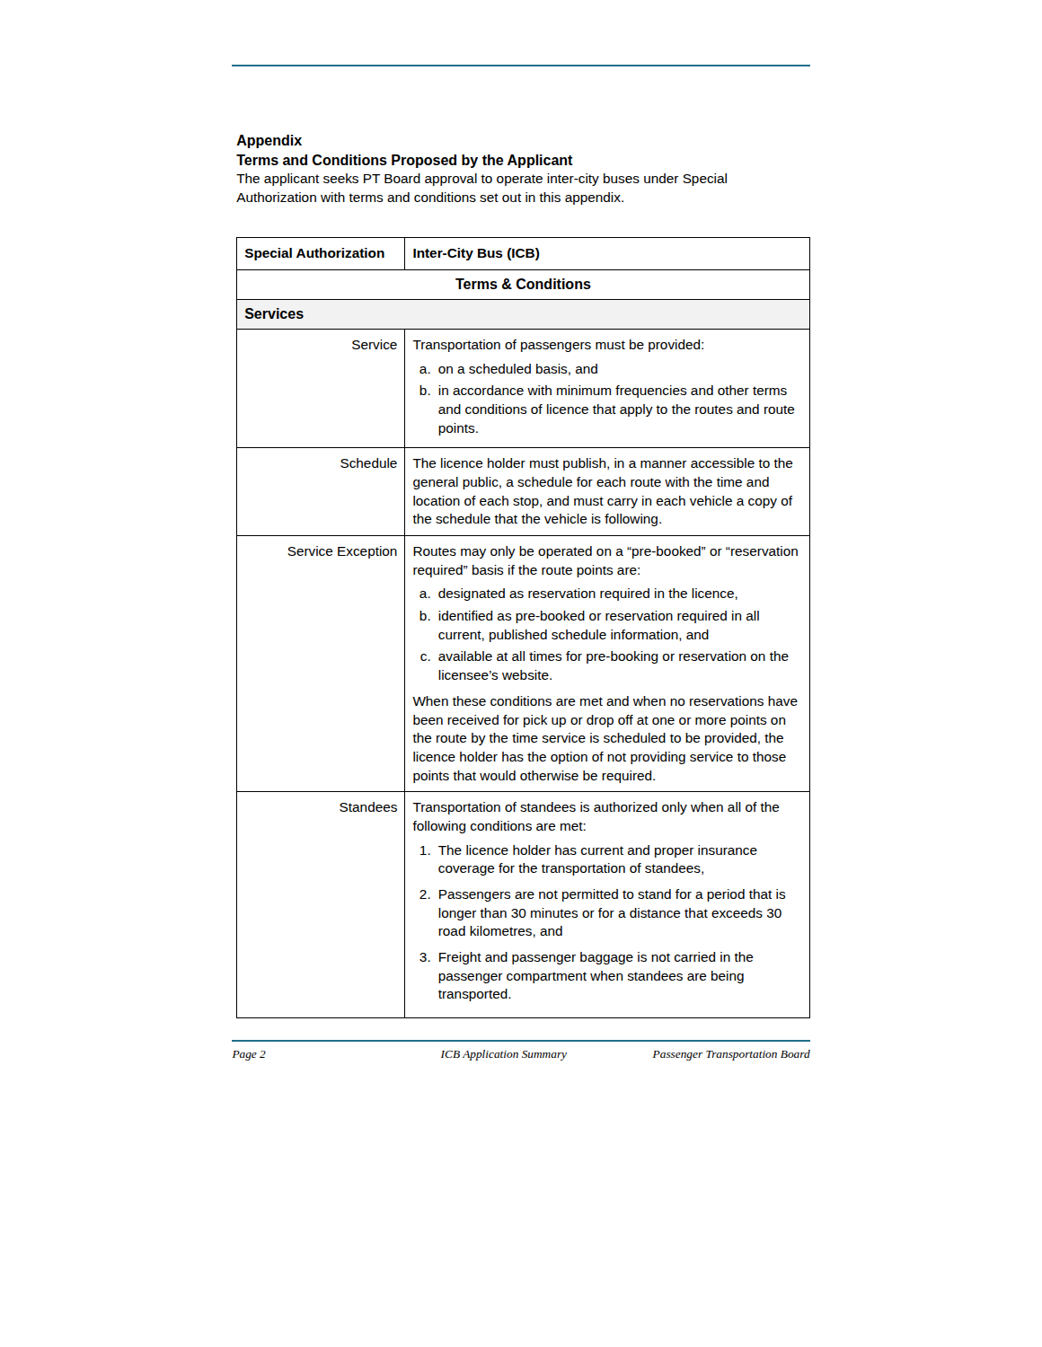Appendix
Terms and Conditions Proposed by the Applicant
The applicant seeks PT Board approval to operate inter-city buses under Special Authorization with terms and conditions set out in this appendix.
| Special Authorization | Inter-City Bus (ICB) |
| Terms & Conditions |
| Services |
| Service | Transportation of passengers must be provided: on a scheduled basis, and in accordance with minimum frequencies and other terms and conditions of licence that apply to the routes and route points. |
| Schedule | The licence holder must publish, in a manner accessible to the general public, a schedule for each route with the time and location of each stop, and must carry in each vehicle a copy of the schedule that the vehicle is following. |
| Service Exception | Routes may only be operated on a “pre-booked” or “reservation required” basis if the route points are: designated as reservation required in the licence, identified as pre-booked or reservation required in all current, published schedule information, and available at all times for pre-booking or reservation on the licensee’s website. When these conditions are met and when no reservations have been received for pick up or drop off at one or more points on the route by the time service is scheduled to be provided, the licence holder has the option of not providing service to those points that would otherwise be required. |
| Standees | Transportation of standees is authorized only when all of the following conditions are met: The licence holder has current and proper insurance coverage for the transportation of standees, Passengers are not permitted to stand for a period that is longer than 30 minutes or for a distance that exceeds 30 road kilometres, and Freight and passenger baggage is not carried in the passenger compartment when standees are being transported. |
Page 2
ICB Application Summary
Passenger Transportation Board